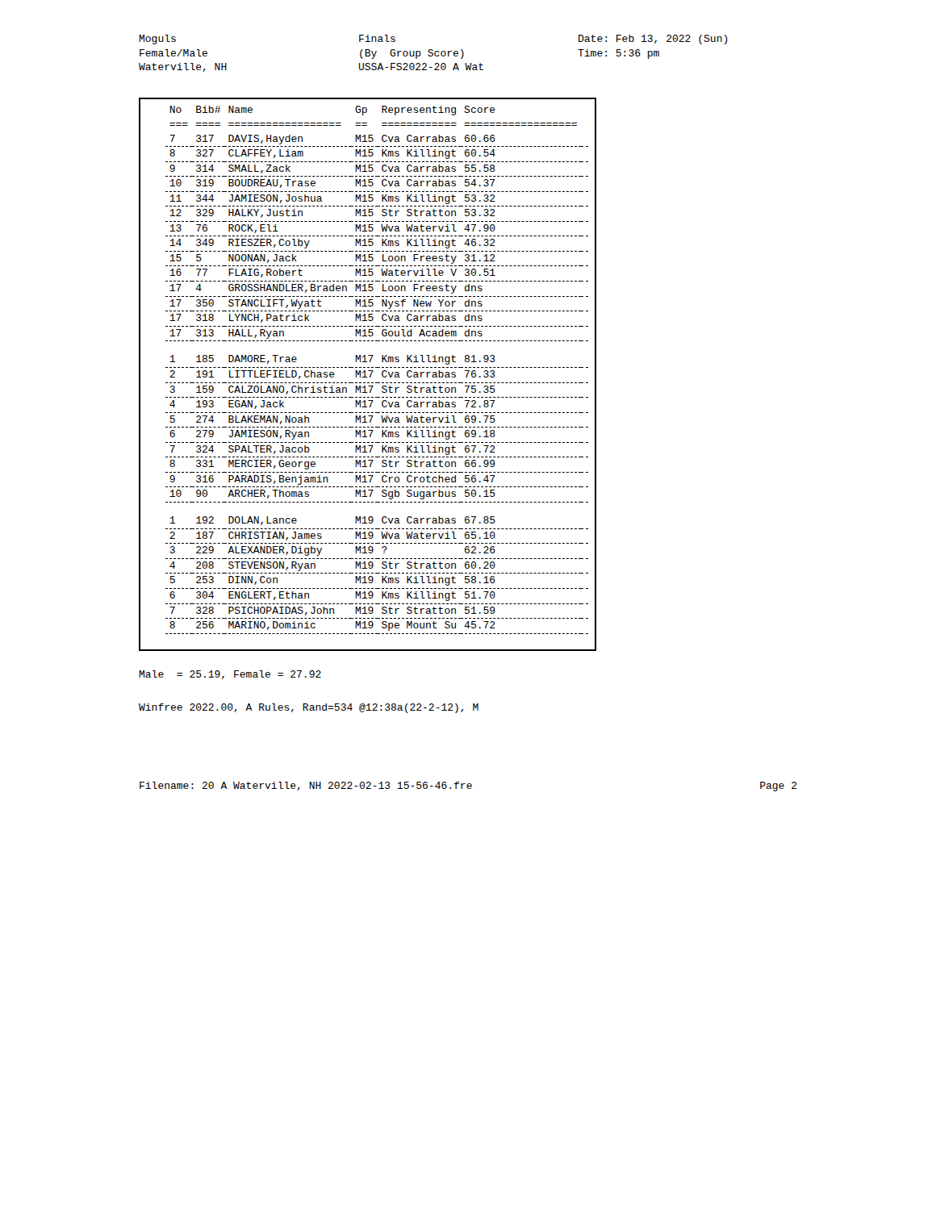Moguls Female/Male Waterville, NH
Finals (By Group Score) USSA-FS2022-20 A Wat
Date: Feb 13, 2022 (Sun) Time: 5:36 pm
| No | Bib# | Name | Gp | Representing | Score | |
| --- | --- | --- | --- | --- | --- | --- |
| === | ==== | ================== | == | ============ | ================== | |
| 7 | 317 | DAVIS,Hayden | M15 | Cva Carrabas | 60.66 | |
| 8 | 327 | CLAFFEY,Liam | M15 | Kms Killingt | 60.54 | |
| 9 | 314 | SMALL,Zack | M15 | Cva Carrabas | 55.58 | |
| 10 | 319 | BOUDREAU,Trase | M15 | Cva Carrabas | 54.37 | |
| 11 | 344 | JAMIESON,Joshua | M15 | Kms Killingt | 53.32 | |
| 12 | 329 | HALKY,Justin | M15 | Str Stratton | 53.32 | |
| 13 | 76 | ROCK,Eli | M15 | Wva Watervil | 47.90 | |
| 14 | 349 | RIESZER,Colby | M15 | Kms Killingt | 46.32 | |
| 15 | 5 | NOONAN,Jack | M15 | Loon Freesty | 31.12 | |
| 16 | 77 | FLAIG,Robert | M15 | Waterville V | 30.51 | |
| 17 | 4 | GROSSHANDLER,Braden | M15 | Loon Freesty | dns | |
| 17 | 350 | STANCLIFT,Wyatt | M15 | Nysf New Yor | dns | |
| 17 | 318 | LYNCH,Patrick | M15 | Cva Carrabas | dns | |
| 17 | 313 | HALL,Ryan | M15 | Gould Academ | dns | |
| 1 | 185 | DAMORE,Trae | M17 | Kms Killingt | 81.93 | |
| 2 | 191 | LITTLEFIELD,Chase | M17 | Cva Carrabas | 76.33 | |
| 3 | 159 | CALZOLANO,Christian | M17 | Str Stratton | 75.35 | |
| 4 | 193 | EGAN,Jack | M17 | Cva Carrabas | 72.87 | |
| 5 | 274 | BLAKEMAN,Noah | M17 | Wva Watervil | 69.75 | |
| 6 | 279 | JAMIESON,Ryan | M17 | Kms Killingt | 69.18 | |
| 7 | 324 | SPALTER,Jacob | M17 | Kms Killingt | 67.72 | |
| 8 | 331 | MERCIER,George | M17 | Str Stratton | 66.99 | |
| 9 | 316 | PARADIS,Benjamin | M17 | Cro Crotched | 56.47 | |
| 10 | 90 | ARCHER,Thomas | M17 | Sgb Sugarbus | 50.15 | |
| 1 | 192 | DOLAN,Lance | M19 | Cva Carrabas | 67.85 | |
| 2 | 187 | CHRISTIAN,James | M19 | Wva Watervil | 65.10 | |
| 3 | 229 | ALEXANDER,Digby | M19 | ? | 62.26 | |
| 4 | 208 | STEVENSON,Ryan | M19 | Str Stratton | 60.20 | |
| 5 | 253 | DINN,Con | M19 | Kms Killingt | 58.16 | |
| 6 | 304 | ENGLERT,Ethan | M19 | Kms Killingt | 51.70 | |
| 7 | 328 | PSICHOPAIDAS,John | M19 | Str Stratton | 51.59 | |
| 8 | 256 | MARINO,Dominic | M19 | Spe Mount Su | 45.72 | |
Male = 25.19, Female = 27.92 Winfree 2022.00, A Rules, Rand=534 @12:38a(22-2-12), M
Filename: 20 A Waterville, NH 2022-02-13 15-56-46.fre Page 2